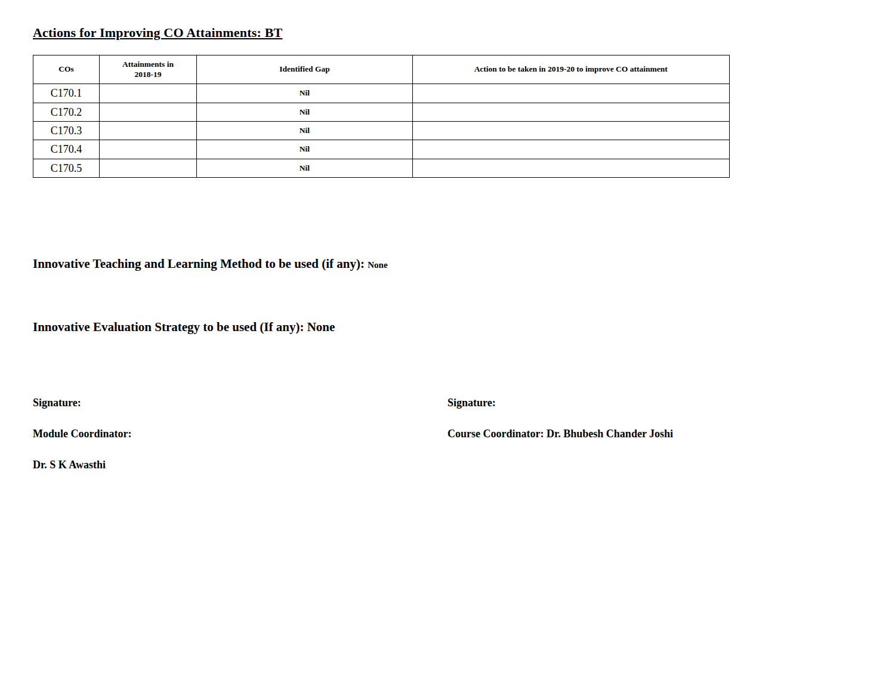Actions for Improving CO Attainments: BT
| COs | Attainments in 2018-19 | Identified Gap | Action to be taken in 2019-20 to improve CO attainment |
| --- | --- | --- | --- |
| C170.1 | | Nil | |
| C170.2 | | Nil | |
| C170.3 | | Nil | |
| C170.4 | | Nil | |
| C170.5 | | Nil | |
Innovative Teaching and Learning Method to be used (if any): None
Innovative Evaluation Strategy to be used (If any): None
Signature:
Module Coordinator:
Dr. S K Awasthi
Signature:
Course Coordinator: Dr. Bhubesh Chander Joshi